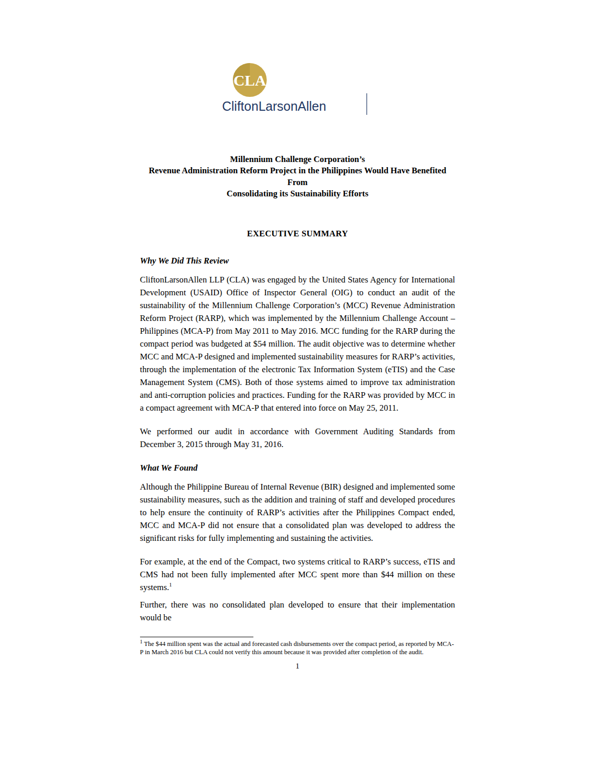CLA CliftonLarsonAllen
Millennium Challenge Corporation’s
Revenue Administration Reform Project in the Philippines Would Have Benefited From
Consolidating its Sustainability Efforts
EXECUTIVE SUMMARY
Why We Did This Review
CliftonLarsonAllen LLP (CLA) was engaged by the United States Agency for International Development (USAID) Office of Inspector General (OIG) to conduct an audit of the sustainability of the Millennium Challenge Corporation’s (MCC) Revenue Administration Reform Project (RARP), which was implemented by the Millennium Challenge Account – Philippines (MCA-P) from May 2011 to May 2016. MCC funding for the RARP during the compact period was budgeted at $54 million. The audit objective was to determine whether MCC and MCA-P designed and implemented sustainability measures for RARP’s activities, through the implementation of the electronic Tax Information System (eTIS) and the Case Management System (CMS). Both of those systems aimed to improve tax administration and anti-corruption policies and practices. Funding for the RARP was provided by MCC in a compact agreement with MCA-P that entered into force on May 25, 2011.
We performed our audit in accordance with Government Auditing Standards from December 3, 2015 through May 31, 2016.
What We Found
Although the Philippine Bureau of Internal Revenue (BIR) designed and implemented some sustainability measures, such as the addition and training of staff and developed procedures to help ensure the continuity of RARP’s activities after the Philippines Compact ended, MCC and MCA-P did not ensure that a consolidated plan was developed to address the significant risks for fully implementing and sustaining the activities.
For example, at the end of the Compact, two systems critical to RARP’s success, eTIS and CMS had not been fully implemented after MCC spent more than $44 million on these systems.1
Further, there was no consolidated plan developed to ensure that their implementation would be
1 The $44 million spent was the actual and forecasted cash disbursements over the compact period, as reported by MCA-P in March 2016 but CLA could not verify this amount because it was provided after completion of the audit.
1